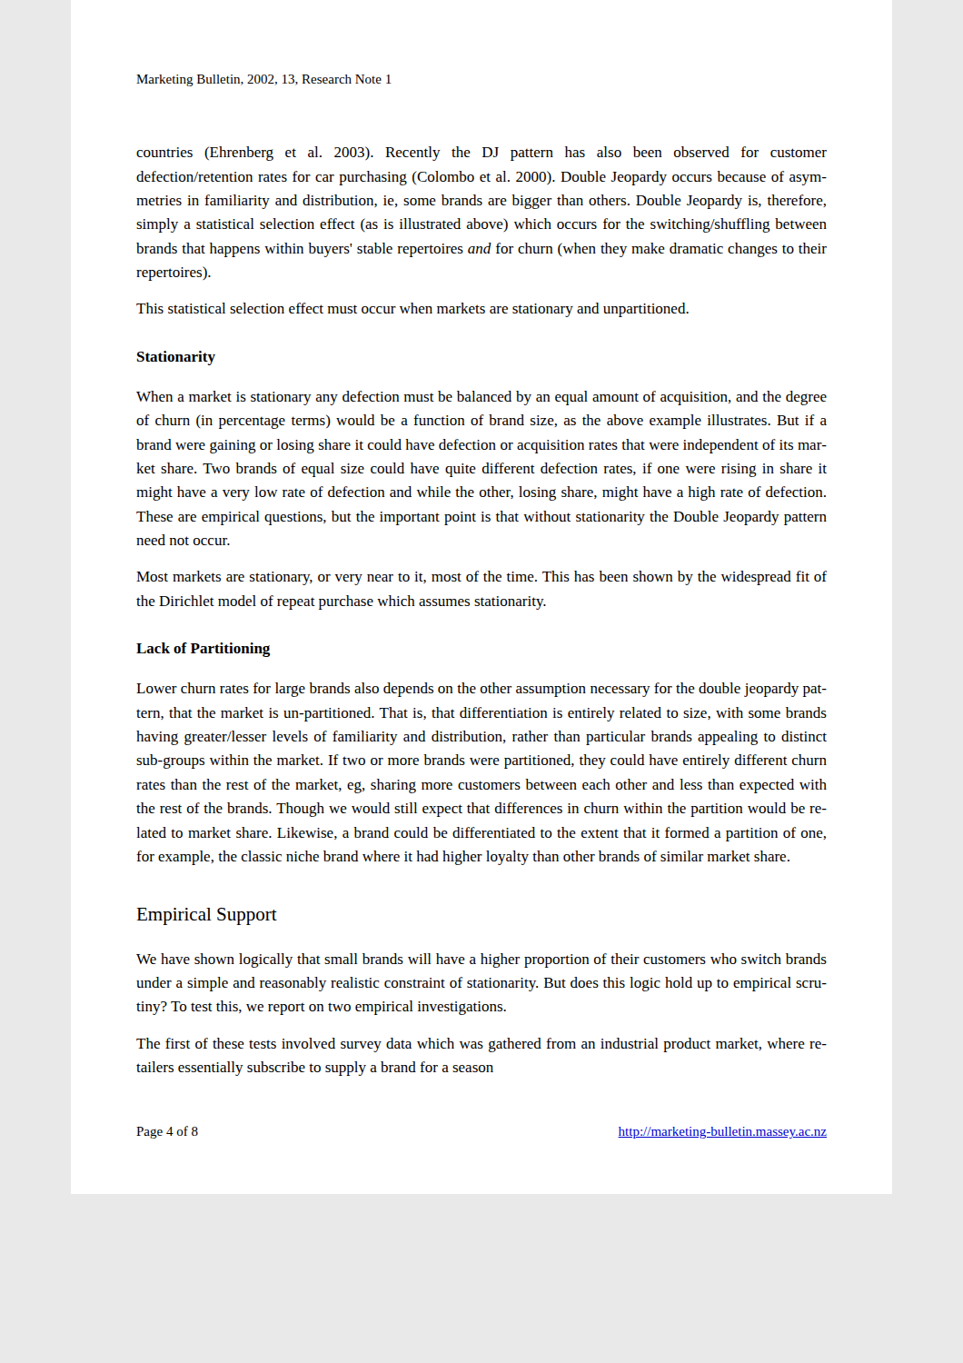Marketing Bulletin, 2002, 13, Research Note 1
countries (Ehrenberg et al. 2003). Recently the DJ pattern has also been observed for customer defection/retention rates for car purchasing (Colombo et al. 2000). Double Jeopardy occurs because of asymmetries in familiarity and distribution, ie, some brands are bigger than others. Double Jeopardy is, therefore, simply a statistical selection effect (as is illustrated above) which occurs for the switching/shuffling between brands that happens within buyers' stable repertoires and for churn (when they make dramatic changes to their repertoires).
This statistical selection effect must occur when markets are stationary and unpartitioned.
Stationarity
When a market is stationary any defection must be balanced by an equal amount of acquisition, and the degree of churn (in percentage terms) would be a function of brand size, as the above example illustrates. But if a brand were gaining or losing share it could have defection or acquisition rates that were independent of its market share. Two brands of equal size could have quite different defection rates, if one were rising in share it might have a very low rate of defection and while the other, losing share, might have a high rate of defection. These are empirical questions, but the important point is that without stationarity the Double Jeopardy pattern need not occur.
Most markets are stationary, or very near to it, most of the time. This has been shown by the widespread fit of the Dirichlet model of repeat purchase which assumes stationarity.
Lack of Partitioning
Lower churn rates for large brands also depends on the other assumption necessary for the double jeopardy pattern, that the market is un-partitioned. That is, that differentiation is entirely related to size, with some brands having greater/lesser levels of familiarity and distribution, rather than particular brands appealing to distinct sub-groups within the market. If two or more brands were partitioned, they could have entirely different churn rates than the rest of the market, eg, sharing more customers between each other and less than expected with the rest of the brands. Though we would still expect that differences in churn within the partition would be related to market share. Likewise, a brand could be differentiated to the extent that it formed a partition of one, for example, the classic niche brand where it had higher loyalty than other brands of similar market share.
Empirical Support
We have shown logically that small brands will have a higher proportion of their customers who switch brands under a simple and reasonably realistic constraint of stationarity. But does this logic hold up to empirical scrutiny? To test this, we report on two empirical investigations.
The first of these tests involved survey data which was gathered from an industrial product market, where retailers essentially subscribe to supply a brand for a season
Page 4 of 8 http://marketing-bulletin.massey.ac.nz